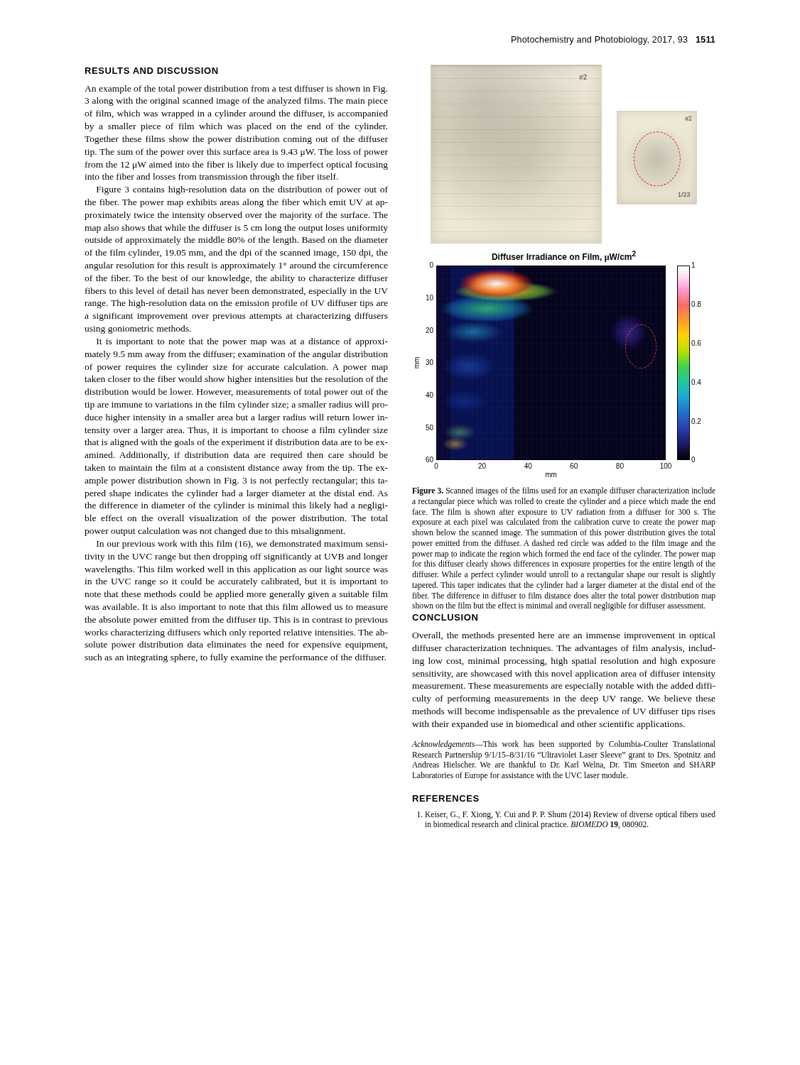Photochemistry and Photobiology, 2017, 93 1511
Results and Discussion
An example of the total power distribution from a test diffuser is shown in Fig. 3 along with the original scanned image of the analyzed films. The main piece of film, which was wrapped in a cylinder around the diffuser, is accompanied by a smaller piece of film which was placed on the end of the cylinder. Together these films show the power distribution coming out of the diffuser tip. The sum of the power over this surface area is 9.43 μ W. The loss of power from the 12 μ W aimed into the fiber is likely due to imperfect optical focusing into the fiber and losses from transmission through the fiber itself.
Figure 3 contains high-resolution data on the distribution of power out of the fiber. The power map exhibits areas along the fiber which emit UV at approximately twice the intensity observed over the majority of the surface. The map also shows that while the diffuser is 5 cm long the output loses uniformity outside of approximately the middle 80% of the length. Based on the diameter of the film cylinder, 19.05 mm, and the dpi of the scanned image, 150 dpi, the angular resolution for this result is approximately 1° around the circumference of the fiber. To the best of our knowledge, the ability to characterize diffuser fibers to this level of detail has never been demonstrated, especially in the UV range. The high-resolution data on the emission profile of UV diffuser tips are a significant improvement over previous attempts at characterizing diffusers using goniometric methods.
It is important to note that the power map was at a distance of approximately 9.5 mm away from the diffuser; examination of the angular distribution of power requires the cylinder size for accurate calculation. A power map taken closer to the fiber would show higher intensities but the resolution of the distribution would be lower. However, measurements of total power out of the tip are immune to variations in the film cylinder size; a smaller radius will produce higher intensity in a smaller area but a larger radius will return lower intensity over a larger area. Thus, it is important to choose a film cylinder size that is aligned with the goals of the experiment if distribution data are to be examined. Additionally, if distribution data are required then care should be taken to maintain the film at a consistent distance away from the tip. The example power distribution shown in Fig. 3 is not perfectly rectangular; this tapered shape indicates the cylinder had a larger diameter at the distal end. As the difference in diameter of the cylinder is minimal this likely had a negligible effect on the overall visualization of the power distribution. The total power output calculation was not changed due to this misalignment.
In our previous work with this film (16), we demonstrated maximum sensitivity in the UVC range but then dropping off significantly at UVB and longer wavelengths. This film worked well in this application as our light source was in the UVC range so it could be accurately calibrated, but it is important to note that these methods could be applied more generally given a suitable film was available. It is also important to note that this film allowed us to measure the absolute power emitted from the diffuser tip. This is in contrast to previous works characterizing diffusers which only reported relative intensities. The absolute power distribution data eliminates the need for expensive equipment, such as an integrating sphere, to fully examine the performance of the diffuser.
#2
#2
1/23
Diffuser Irradiance on Film, μ W/cm2
mm
0 10 20 30 40 50 60
1 0.8 0.6 0.4 0.2 0
0 20 40 60 80 100
mm
Figure 3. Scanned images of the films used for an example diffuser characterization include a rectangular piece which was rolled to create the cylinder and a piece which made the end face. The film is shown after exposure to UV radiation from a diffuser for 300 s. The exposure at each pixel was calculated from the calibration curve to create the power map shown below the scanned image. The summation of this power distribution gives the total power emitted from the diffuser. A dashed red circle was added to the film image and the power map to indicate the region which formed the end face of the cylinder. The power map for this diffuser clearly shows differences in exposure properties for the entire length of the diffuser. While a perfect cylinder would unroll to a rectangular shape our result is slightly tapered. This taper indicates that the cylinder had a larger diameter at the distal end of the fiber. The difference in diffuser to film distance does alter the total power distribution map shown on the film but the effect is minimal and overall negligible for diffuser assessment.
Conclusion
Overall, the methods presented here are an immense improvement in optical diffuser characterization techniques. The advantages of film analysis, including low cost, minimal processing, high spatial resolution and high exposure sensitivity, are showcased with this novel application area of diffuser intensity measurement. These measurements are especially notable with the added difficulty of performing measurements in the deep UV range. We believe these methods will become indispensable as the prevalence of UV diffuser tips rises with their expanded use in biomedical and other scientific applications.
Acknowledgements—This work has been supported by Columbia-Coulter Translational Research Partnership 9/1/15–8/31/16 “Ultraviolet Laser Sleeve” grant to Drs. Spotnitz and Andreas Hielscher. We are thankful to Dr. Karl Welna, Dr. Tim Smeeton and SHARP Laboratories of Europe for assistance with the UVC laser module.
REFERENCES
Keiser, G., F. Xiong, Y. Cui and P. P. Shum (2014) Review of diverse optical fibers used in biomedical research and clinical practice. BIOMEDO 19, 080902.